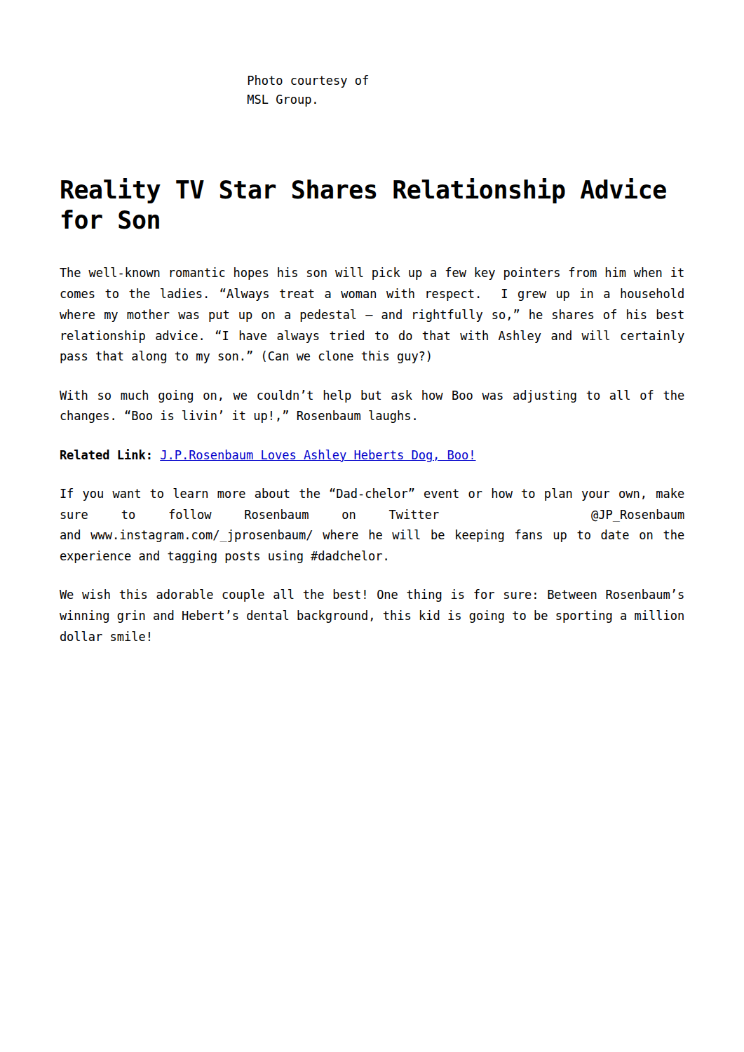Photo courtesy of
MSL Group.
Reality TV Star Shares Relationship Advice for Son
The well-known romantic hopes his son will pick up a few key pointers from him when it comes to the ladies. “Always treat a woman with respect. I grew up in a household where my mother was put up on a pedestal — and rightfully so,” he shares of his best relationship advice. “I have always tried to do that with Ashley and will certainly pass that along to my son.” (Can we clone this guy?)
With so much going on, we couldn’t help but ask how Boo was adjusting to all of the changes. “Boo is livin’ it up!,” Rosenbaum laughs.
Related Link: J.P.Rosenbaum Loves Ashley Heberts Dog, Boo!
If you want to learn more about the “Dad-chelor” event or how to plan your own, make sure to follow Rosenbaum on Twitter @JP_Rosenbaum and www.instagram.com/_jprosenbaum/ where he will be keeping fans up to date on the experience and tagging posts using #dadchelor.
We wish this adorable couple all the best! One thing is for sure: Between Rosenbaum’s winning grin and Hebert’s dental background, this kid is going to be sporting a million dollar smile!